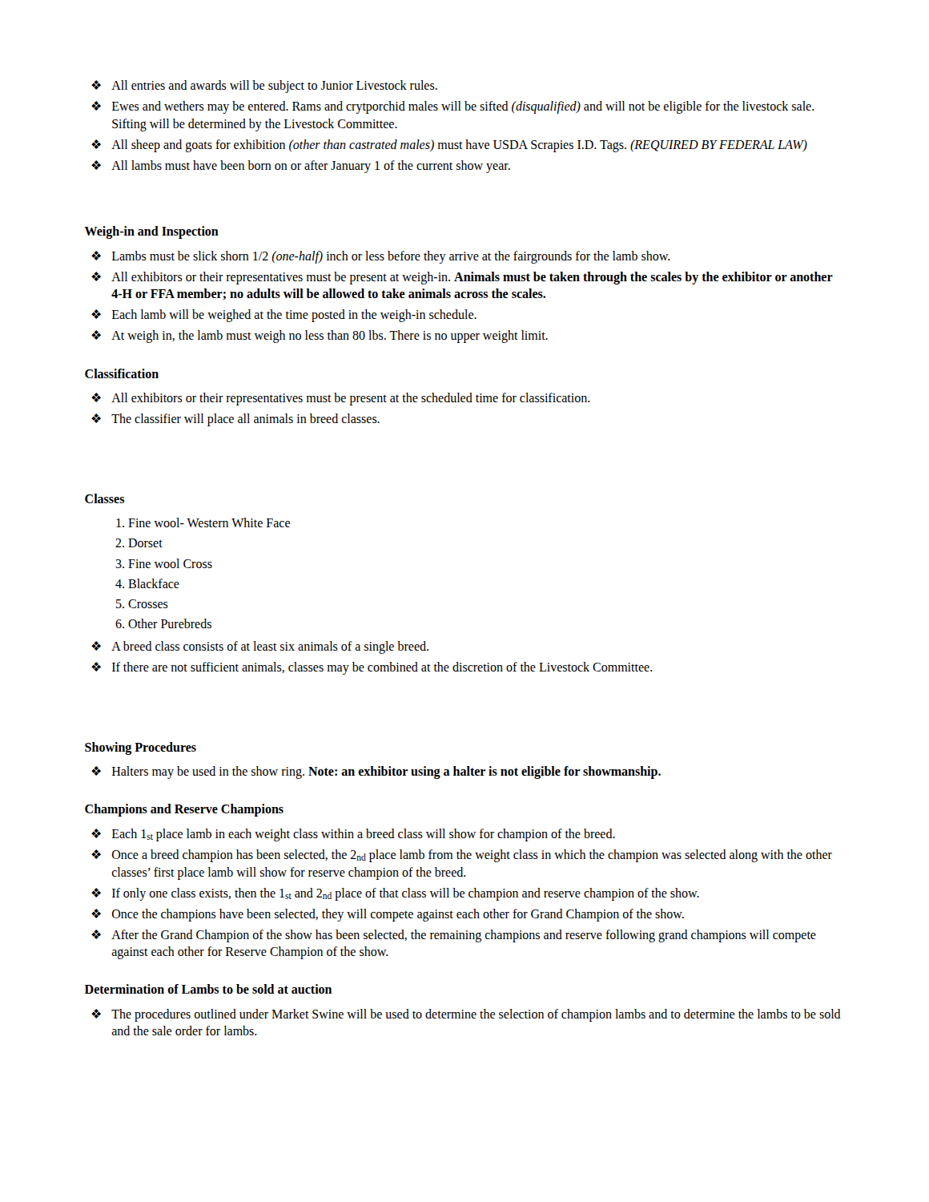All entries and awards will be subject to Junior Livestock rules.
Ewes and wethers may be entered. Rams and crytporchid males will be sifted (disqualified) and will not be eligible for the livestock sale. Sifting will be determined by the Livestock Committee.
All sheep and goats for exhibition (other than castrated males) must have USDA Scrapies I.D. Tags. (REQUIRED BY FEDERAL LAW)
All lambs must have been born on or after January 1 of the current show year.
Weigh-in and Inspection
Lambs must be slick shorn 1/2 (one-half) inch or less before they arrive at the fairgrounds for the lamb show.
All exhibitors or their representatives must be present at weigh-in. Animals must be taken through the scales by the exhibitor or another 4-H or FFA member; no adults will be allowed to take animals across the scales.
Each lamb will be weighed at the time posted in the weigh-in schedule.
At weigh in, the lamb must weigh no less than 80 lbs. There is no upper weight limit.
Classification
All exhibitors or their representatives must be present at the scheduled time for classification.
The classifier will place all animals in breed classes.
Classes
Fine wool- Western White Face
Dorset
Fine wool Cross
Blackface
Crosses
Other Purebreds
A breed class consists of at least six animals of a single breed.
If there are not sufficient animals, classes may be combined at the discretion of the Livestock Committee.
Showing Procedures
Halters may be used in the show ring. Note: an exhibitor using a halter is not eligible for showmanship.
Champions and Reserve Champions
Each 1st place lamb in each weight class within a breed class will show for champion of the breed.
Once a breed champion has been selected, the 2nd place lamb from the weight class in which the champion was selected along with the other classes’ first place lamb will show for reserve champion of the breed.
If only one class exists, then the 1st and 2nd place of that class will be champion and reserve champion of the show.
Once the champions have been selected, they will compete against each other for Grand Champion of the show.
After the Grand Champion of the show has been selected, the remaining champions and reserve following grand champions will compete against each other for Reserve Champion of the show.
Determination of Lambs to be sold at auction
The procedures outlined under Market Swine will be used to determine the selection of champion lambs and to determine the lambs to be sold and the sale order for lambs.